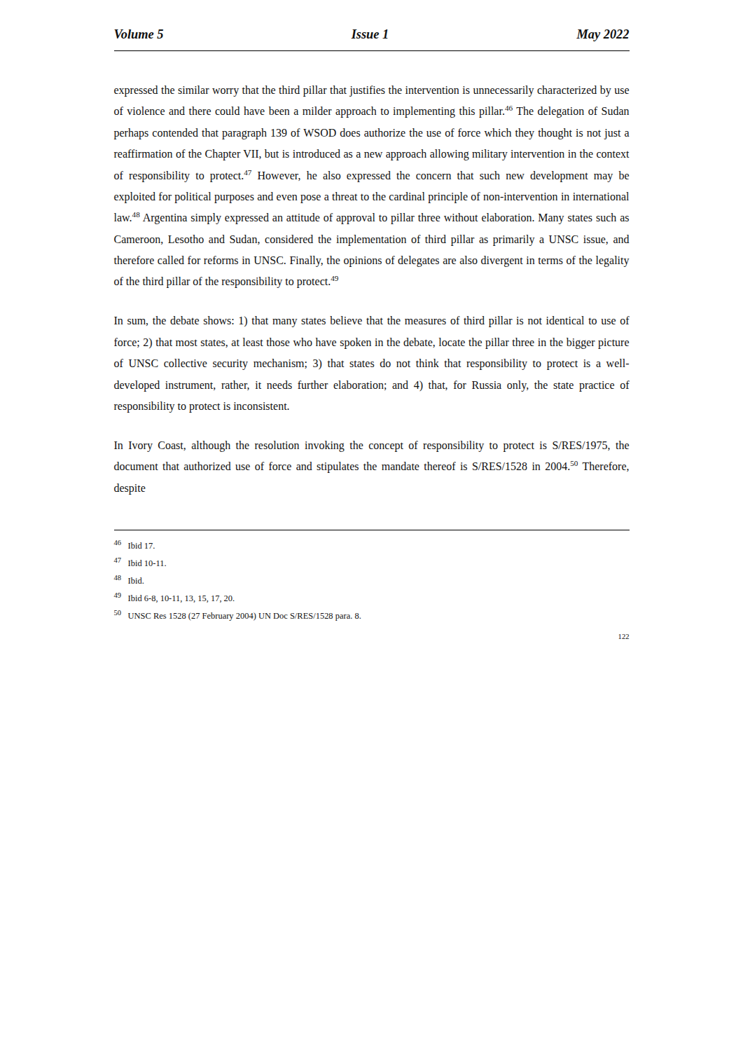Volume 5 Issue 1 May 2022
expressed the similar worry that the third pillar that justifies the intervention is unnecessarily characterized by use of violence and there could have been a milder approach to implementing this pillar.46 The delegation of Sudan perhaps contended that paragraph 139 of WSOD does authorize the use of force which they thought is not just a reaffirmation of the Chapter VII, but is introduced as a new approach allowing military intervention in the context of responsibility to protect.47 However, he also expressed the concern that such new development may be exploited for political purposes and even pose a threat to the cardinal principle of non-intervention in international law.48 Argentina simply expressed an attitude of approval to pillar three without elaboration. Many states such as Cameroon, Lesotho and Sudan, considered the implementation of third pillar as primarily a UNSC issue, and therefore called for reforms in UNSC. Finally, the opinions of delegates are also divergent in terms of the legality of the third pillar of the responsibility to protect.49
In sum, the debate shows: 1) that many states believe that the measures of third pillar is not identical to use of force; 2) that most states, at least those who have spoken in the debate, locate the pillar three in the bigger picture of UNSC collective security mechanism; 3) that states do not think that responsibility to protect is a well-developed instrument, rather, it needs further elaboration; and 4) that, for Russia only, the state practice of responsibility to protect is inconsistent.
In Ivory Coast, although the resolution invoking the concept of responsibility to protect is S/RES/1975, the document that authorized use of force and stipulates the mandate thereof is S/RES/1528 in 2004.50 Therefore, despite
46 Ibid 17.
47 Ibid 10-11.
48 Ibid.
49 Ibid 6-8, 10-11, 13, 15, 17, 20.
50 UNSC Res 1528 (27 February 2004) UN Doc S/RES/1528 para. 8.
122